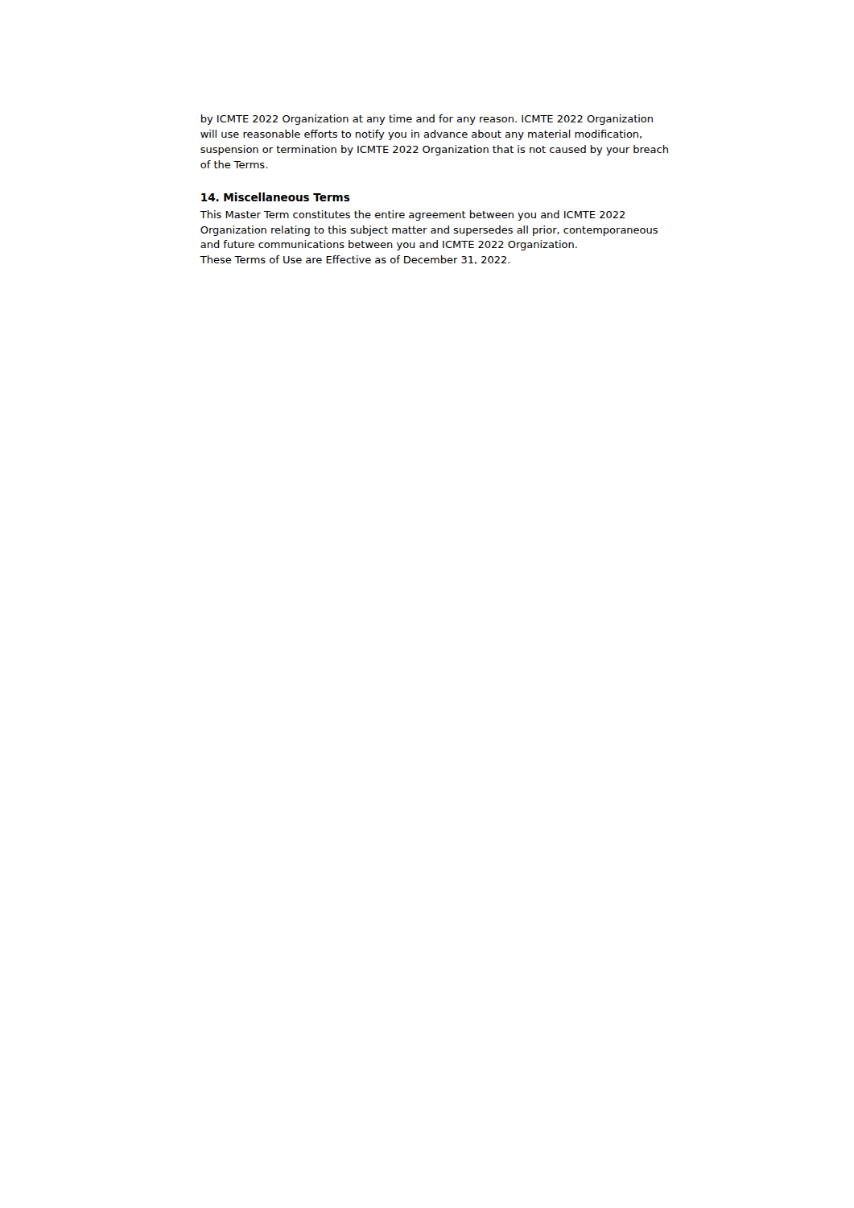by ICMTE 2022 Organization at any time and for any reason. ICMTE 2022 Organization will use reasonable efforts to notify you in advance about any material modification, suspension or termination by ICMTE 2022 Organization that is not caused by your breach of the Terms.
14. Miscellaneous Terms
This Master Term constitutes the entire agreement between you and ICMTE 2022 Organization relating to this subject matter and supersedes all prior, contemporaneous and future communications between you and ICMTE 2022 Organization.
These Terms of Use are Effective as of December 31, 2022.